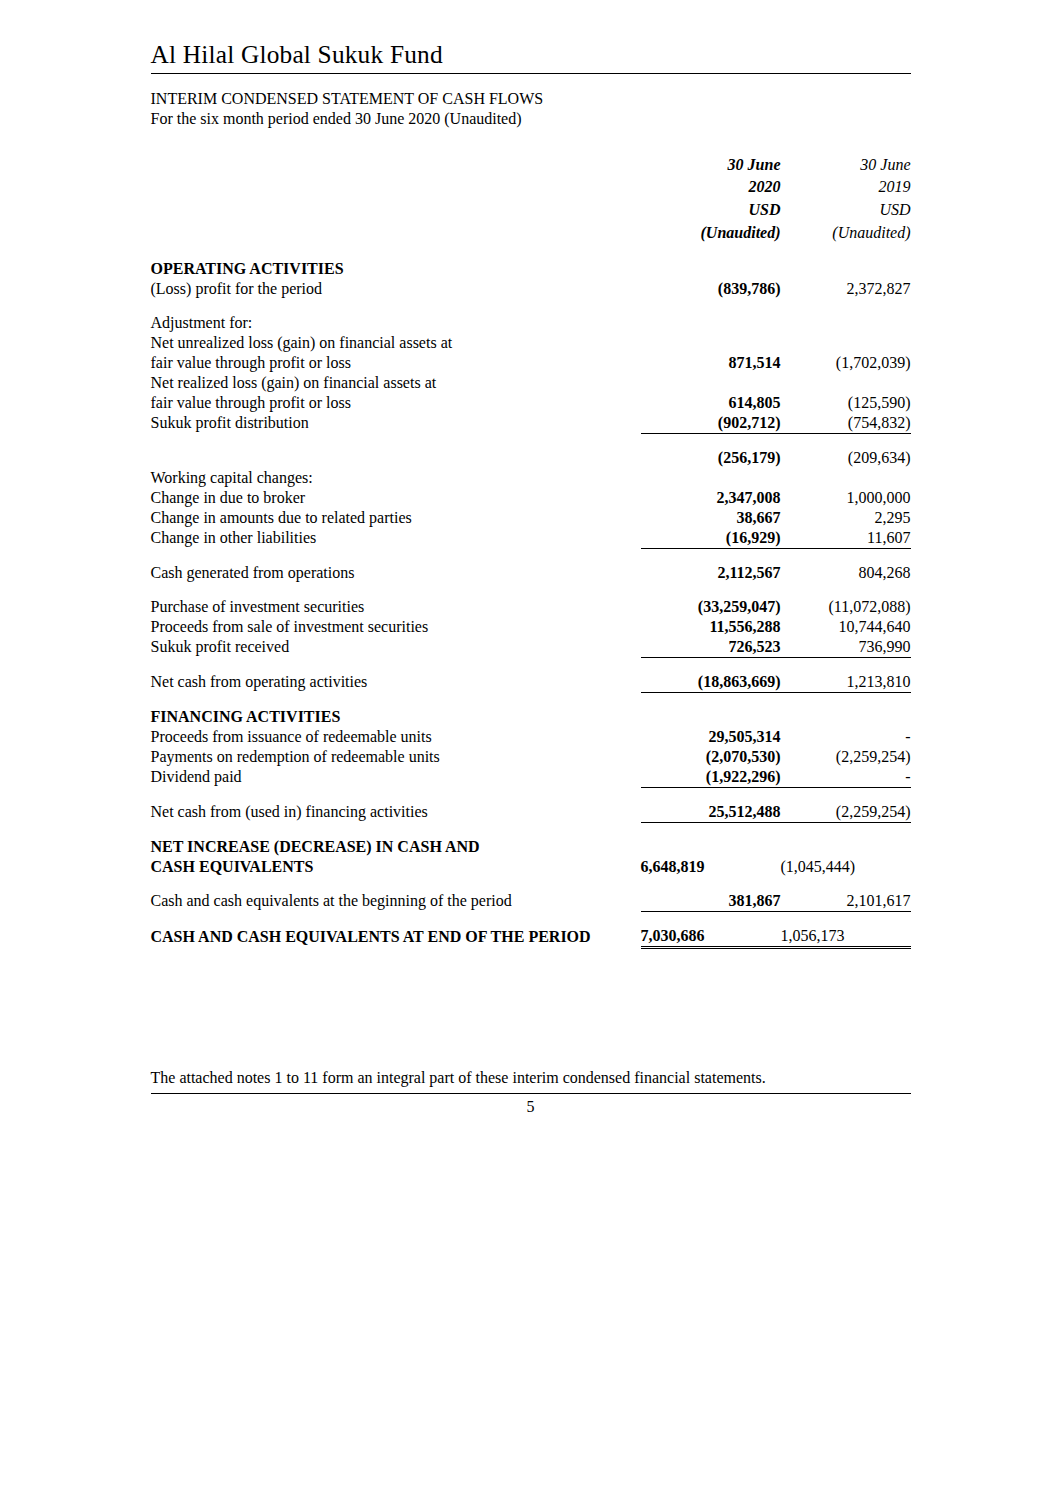Al Hilal Global Sukuk Fund
INTERIM CONDENSED STATEMENT OF CASH FLOWS
For the six month period ended 30 June 2020 (Unaudited)
| | 30 June | 30 June |
| | 2020 | 2019 |
| | USD | USD |
| | (Unaudited) | (Unaudited) |
| OPERATING ACTIVITIES | | |
| (Loss) profit for the period | (839,786) | 2,372,827 |
| Adjustment for: | | |
| Net unrealized loss (gain) on financial assets at | | |
| fair value through profit or loss | 871,514 | (1,702,039) |
| Net realized loss (gain) on financial assets at | | |
| fair value through profit or loss | 614,805 | (125,590) |
| Sukuk profit distribution | (902,712) | (754,832) |
| | (256,179) | (209,634) |
| Working capital changes: | | |
| Change in due to broker | 2,347,008 | 1,000,000 |
| Change in amounts due to related parties | 38,667 | 2,295 |
| Change in other liabilities | (16,929) | 11,607 |
| Cash generated from operations | 2,112,567 | 804,268 |
| Purchase of investment securities | (33,259,047) | (11,072,088) |
| Proceeds from sale of investment securities | 11,556,288 | 10,744,640 |
| Sukuk profit received | 726,523 | 736,990 |
| Net cash from operating activities | (18,863,669) | 1,213,810 |
| FINANCING ACTIVITIES | | |
| Proceeds from issuance of redeemable units | 29,505,314 | - |
| Payments on redemption of redeemable units | (2,070,530) | (2,259,254) |
| Dividend paid | (1,922,296) | - |
| Net cash from (used in) financing activities | 25,512,488 | (2,259,254) |
| NET INCREASE (DECREASE) IN CASH AND | | |
| CASH EQUIVALENTS | 6,648,819 | (1,045,444) |
| Cash and cash equivalents at the beginning of the period | 381,867 | 2,101,617 |
| CASH AND CASH EQUIVALENTS AT END OF THE PERIOD | 7,030,686 | 1,056,173 |
The attached notes 1 to 11 form an integral part of these interim condensed financial statements.
5